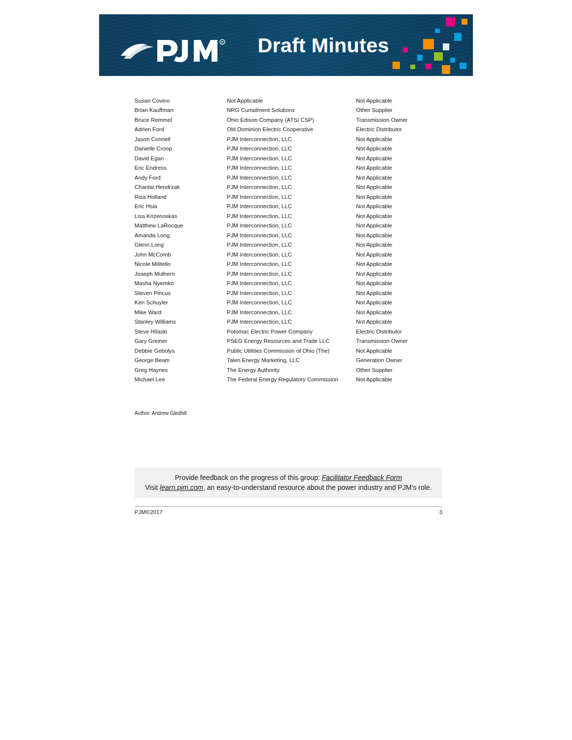R
Draft Minutes
| Susan Covino | Not Applicable | Not Applicable |
| Brian Kauffman | NRG Curtailment Solutions | Other Supplier |
| Bruce Remmel | Ohio Edison Company (ATSI CSP) | Transmission Owner |
| Adrien Ford | Old Dominion Electric Cooperative | Electric Distributor |
| Jason Connell | PJM Interconnection, LLC | Not Applicable |
| Danielle Croop | PJM Interconnection, LLC | Not Applicable |
| David Egan | PJM Interconnection, LLC | Not Applicable |
| Eric Endress | PJM Interconnection, LLC | Not Applicable |
| Andy Ford | PJM Interconnection, LLC | Not Applicable |
| Chantal Hendrzak | PJM Interconnection, LLC | Not Applicable |
| Risa Holland | PJM Interconnection, LLC | Not Applicable |
| Eric Hsia | PJM Interconnection, LLC | Not Applicable |
| Lisa Krizenoskas | PJM Interconnection, LLC | Not Applicable |
| Matthew LaRocque | PJM Interconnection, LLC | Not Applicable |
| Amanda Long | PJM Interconnection, LLC | Not Applicable |
| Glenn Long | PJM Interconnection, LLC | Not Applicable |
| John McComb | PJM Interconnection, LLC | Not Applicable |
| Nicole Militello | PJM Interconnection, LLC | Not Applicable |
| Joseph Mulhern | PJM Interconnection, LLC | Not Applicable |
| Masha Nyemko | PJM Interconnection, LLC | Not Applicable |
| Steven Pincus | PJM Interconnection, LLC | Not Applicable |
| Ken Schuyler | PJM Interconnection, LLC | Not Applicable |
| Mike Ward | PJM Interconnection, LLC | Not Applicable |
| Stanley Williams | PJM Interconnection, LLC | Not Applicable |
| Steve Hilaski | Potomac Electric Power Company | Electric Distributor |
| Gary Greiner | PSEG Energy Resources and Trade LLC | Transmission Owner |
| Debbie Gebolys | Public Utilities Commission of Ohio (The) | Not Applicable |
| George Beam | Talen Energy Marketing, LLC | Generation Owner |
| Greg Haynes | The Energy Authority | Other Supplier |
| Michael Lee | The Federal Energy Regulatory Commission | Not Applicable |
Author: Andrew Gledhill
Provide feedback on the progress of this group: Facilitator Feedback Form
Visit learn.pjm.com, an easy-to-understand resource about the power industry and PJM’s role.
PJM©2017 3